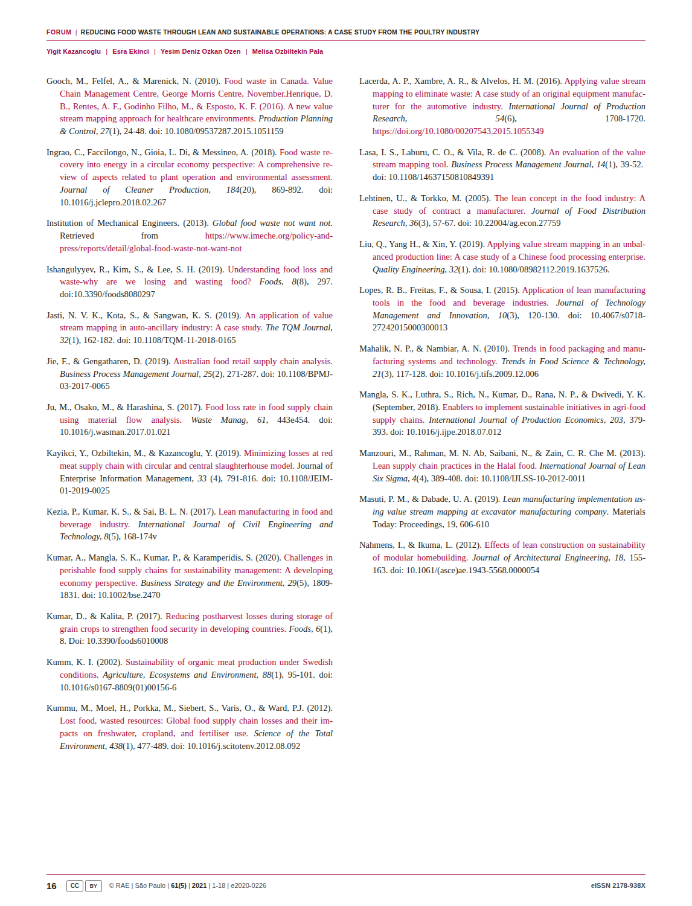FORUM|Reducing food waste through lean and sustainable operations: A case study from the poultry industry
Yigit Kazancoglu | Esra Ekinci | Yesim Deniz Ozkan Ozen | Melisa Ozbiltekin Pala
Gooch, M., Felfel, A., & Marenick, N. (2010). Food waste in Canada. Value Chain Management Centre, George Morris Centre, November.Henrique, D. B., Rentes, A. F., Godinho Filho, M., & Esposto, K. F. (2016). A new value stream mapping approach for healthcare environments. Production Planning & Control, 27(1), 24-48. doi: 10.1080/09537287.2015.1051159
Ingrao, C., Faccilongo, N., Gioia, L. Di, & Messineo, A. (2018). Food waste recovery into energy in a circular economy perspective: A comprehensive review of aspects related to plant operation and environmental assessment. Journal of Cleaner Production, 184(20), 869-892. doi: 10.1016/j.jclepro.2018.02.267
Institution of Mechanical Engineers. (2013). Global food waste not want not. Retrieved from https://www.imeche.org/policy-and-press/reports/detail/global-food-waste-not-want-not
Ishangulyyev, R., Kim, S., & Lee, S. H. (2019). Understanding food loss and waste-why are we losing and wasting food? Foods, 8(8), 297. doi:10.3390/foods8080297
Jasti, N. V. K., Kota, S., & Sangwan, K. S. (2019). An application of value stream mapping in auto-ancillary industry: A case study. The TQM Journal, 32(1), 162-182. doi: 10.1108/TQM-11-2018-0165
Jie, F., & Gengatharen, D. (2019). Australian food retail supply chain analysis. Business Process Management Journal, 25(2), 271-287. doi: 10.1108/BPMJ-03-2017-0065
Ju, M., Osako, M., & Harashina, S. (2017). Food loss rate in food supply chain using material flow analysis. Waste Manag, 61, 443e454. doi: 10.1016/j.wasman.2017.01.021
Kayikci, Y., Ozbiltekin, M., & Kazancoglu, Y. (2019). Minimizing losses at red meat supply chain with circular and central slaughterhouse model. Journal of Enterprise Information Management, 33 (4), 791-816. doi: 10.1108/JEIM-01-2019-0025
Kezia, P., Kumar, K. S., & Sai, B. L. N. (2017). Lean manufacturing in food and beverage industry. International Journal of Civil Engineering and Technology, 8(5), 168-174v
Kumar, A., Mangla, S. K., Kumar, P., & Karamperidis, S. (2020). Challenges in perishable food supply chains for sustainability management: A developing economy perspective. Business Strategy and the Environment, 29(5), 1809-1831. doi: 10.1002/bse.2470
Kumar, D., & Kalita, P. (2017). Reducing postharvest losses during storage of grain crops to strengthen food security in developing countries. Foods, 6(1), 8. Doi: 10.3390/foods6010008
Kumm, K. I. (2002). Sustainability of organic meat production under Swedish conditions. Agriculture, Ecosystems and Environment, 88(1), 95-101. doi: 10.1016/s0167-8809(01)00156-6
Kummu, M., Moel, H., Porkka, M., Siebert, S., Varis, O., & Ward, P.J. (2012). Lost food, wasted resources: Global food supply chain losses and their impacts on freshwater, cropland, and fertiliser use. Science of the Total Environment, 438(1), 477-489. doi: 10.1016/j.scitotenv.2012.08.092
Lacerda, A. P., Xambre, A. R., & Alvelos, H. M. (2016). Applying value stream mapping to eliminate waste: A case study of an original equipment manufacturer for the automotive industry. International Journal of Production Research, 54(6), 1708-1720. https://doi.org/10.1080/00207543.2015.1055349
Lasa, I. S., Laburu, C. O., & Vila, R. de C. (2008). An evaluation of the value stream mapping tool. Business Process Management Journal, 14(1), 39-52. doi: 10.1108/14637150810849391
Lehtinen, U., & Torkko, M. (2005). The lean concept in the food industry: A case study of contract a manufacturer. Journal of Food Distribution Research, 36(3), 57-67. doi: 10.22004/ag.econ.27759
Liu, Q., Yang H., & Xin, Y. (2019). Applying value stream mapping in an unbalanced production line: A case study of a Chinese food processing enterprise. Quality Engineering, 32(1). doi: 10.1080/08982112.2019.1637526.
Lopes, R. B., Freitas, F., & Sousa, I. (2015). Application of lean manufacturing tools in the food and beverage industries. Journal of Technology Management and Innovation, 10(3), 120-130. doi: 10.4067/s0718-27242015000300013
Mahalik, N. P., & Nambiar, A. N. (2010). Trends in food packaging and manufacturing systems and technology. Trends in Food Science & Technology, 21(3), 117-128. doi: 10.1016/j.tifs.2009.12.006
Mangla, S. K., Luthra, S., Rich, N., Kumar, D., Rana, N. P., & Dwivedi, Y. K. (September, 2018). Enablers to implement sustainable initiatives in agri-food supply chains. International Journal of Production Economics, 203, 379-393. doi: 10.1016/j.ijpe.2018.07.012
Manzouri, M., Rahman, M. N. Ab, Saibani, N., & Zain, C. R. Che M. (2013). Lean supply chain practices in the Halal food. International Journal of Lean Six Sigma, 4(4), 389-408. doi: 10.1108/IJLSS-10-2012-0011
Masuti, P. M., & Dabade, U. A. (2019). Lean manufacturing implementation using value stream mapping at excavator manufacturing company. Materials Today: Proceedings, 19, 606-610
Nahmens, I., & Ikuma, L. (2012). Effects of lean construction on sustainability of modular homebuilding. Journal of Architectural Engineering, 18, 155-163. doi: 10.1061/(asce)ae.1943-5568.0000054
16 CC BY © RAE | São Paulo | 61(5) | 2021 | 1-18 | e2020-0226 eISSN 2178-938X